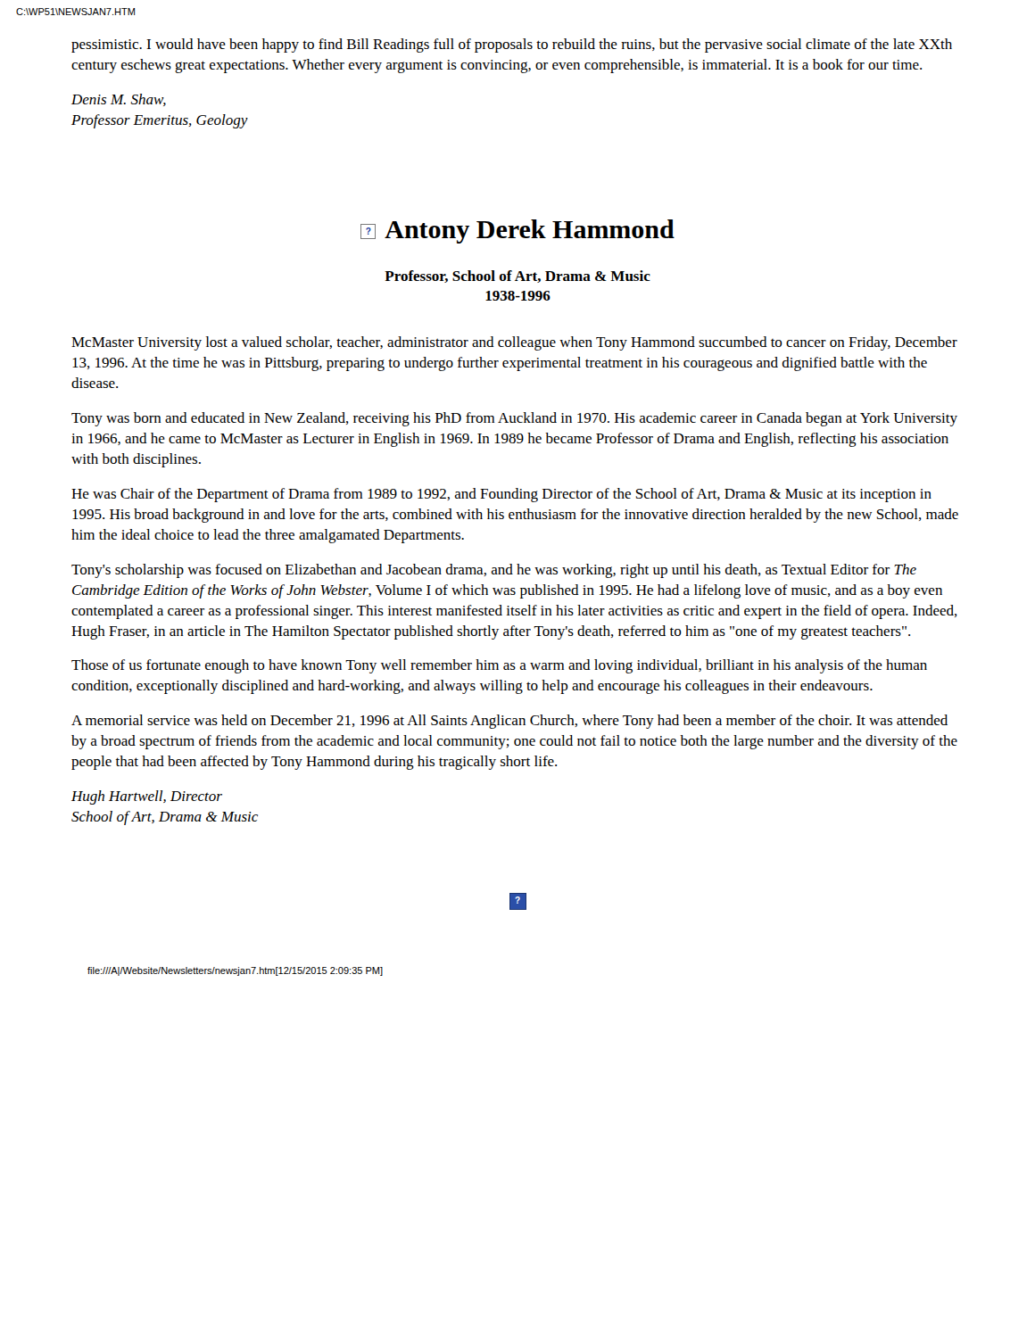C:\WP51\NEWSJAN7.HTM
pessimistic. I would have been happy to find Bill Readings full of proposals to rebuild the ruins, but the pervasive social climate of the late XXth century eschews great expectations. Whether every argument is convincing, or even comprehensible, is immaterial. It is a book for our time.
Denis M. Shaw,
Professor Emeritus, Geology
Antony Derek Hammond
Professor, School of Art, Drama & Music
1938-1996
McMaster University lost a valued scholar, teacher, administrator and colleague when Tony Hammond succumbed to cancer on Friday, December 13, 1996. At the time he was in Pittsburg, preparing to undergo further experimental treatment in his courageous and dignified battle with the disease.
Tony was born and educated in New Zealand, receiving his PhD from Auckland in 1970. His academic career in Canada began at York University in 1966, and he came to McMaster as Lecturer in English in 1969. In 1989 he became Professor of Drama and English, reflecting his association with both disciplines.
He was Chair of the Department of Drama from 1989 to 1992, and Founding Director of the School of Art, Drama & Music at its inception in 1995. His broad background in and love for the arts, combined with his enthusiasm for the innovative direction heralded by the new School, made him the ideal choice to lead the three amalgamated Departments.
Tony's scholarship was focused on Elizabethan and Jacobean drama, and he was working, right up until his death, as Textual Editor for The Cambridge Edition of the Works of John Webster, Volume I of which was published in 1995. He had a lifelong love of music, and as a boy even contemplated a career as a professional singer. This interest manifested itself in his later activities as critic and expert in the field of opera. Indeed, Hugh Fraser, in an article in The Hamilton Spectator published shortly after Tony's death, referred to him as "one of my greatest teachers".
Those of us fortunate enough to have known Tony well remember him as a warm and loving individual, brilliant in his analysis of the human condition, exceptionally disciplined and hard-working, and always willing to help and encourage his colleagues in their endeavours.
A memorial service was held on December 21, 1996 at All Saints Anglican Church, where Tony had been a member of the choir. It was attended by a broad spectrum of friends from the academic and local community; one could not fail to notice both the large number and the diversity of the people that had been affected by Tony Hammond during his tragically short life.
Hugh Hartwell, Director
School of Art, Drama & Music
file:///A|/Website/Newsletters/newsjan7.htm[12/15/2015 2:09:35 PM]